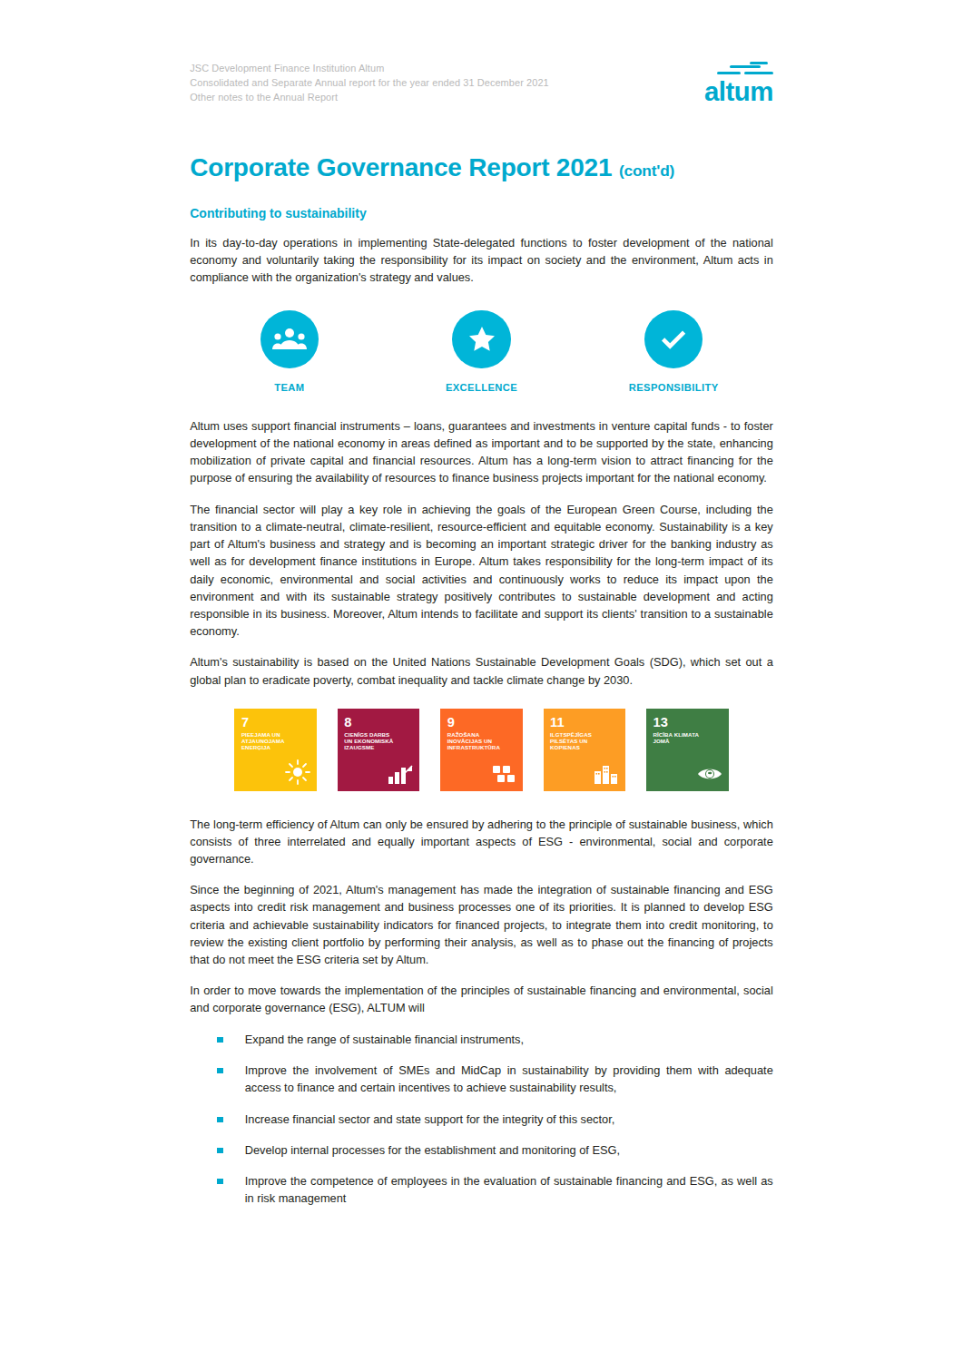JSC Development Finance Institution Altum
Consolidated and Separate Annual report for the year ended 31 December 2021
Other notes to the Annual Report
altum
Corporate Governance Report 2021 (cont'd)
Contributing to sustainability
In its day-to-day operations in implementing State-delegated functions to foster development of the national economy and voluntarily taking the responsibility for its impact on society and the environment, Altum acts in compliance with the organization's strategy and values.
TEAM
EXCELLENCE
RESPONSIBILITY
Altum uses support financial instruments – loans, guarantees and investments in venture capital funds - to foster development of the national economy in areas defined as important and to be supported by the state, enhancing mobilization of private capital and financial resources. Altum has a long-term vision to attract financing for the purpose of ensuring the availability of resources to finance business projects important for the national economy.
The financial sector will play a key role in achieving the goals of the European Green Course, including the transition to a climate-neutral, climate-resilient, resource-efficient and equitable economy. Sustainability is a key part of Altum's business and strategy and is becoming an important strategic driver for the banking industry as well as for development finance institutions in Europe. Altum takes responsibility for the long-term impact of its daily economic, environmental and social activities and continuously works to reduce its impact upon the environment and with its sustainable strategy positively contributes to sustainable development and acting responsible in its business. Moreover, Altum intends to facilitate and support its clients' transition to a sustainable economy.
Altum's sustainability is based on the United Nations Sustainable Development Goals (SDG), which set out a global plan to eradicate poverty, combat inequality and tackle climate change by 2030.
7 PIEEJAMA UN
ATJAUNOJAMA
ENERĢIJA
8 CIENĪGS DARBS
UN EKONOMISKĀ
IZAUGSME
9 RAŽOŠANA
INOVĀCIJAS UN
INFRASTRUKTŪRA
11 ILGTSPĒJĪGAS
PILSĒTAS UN
KOPIENAS
13 RĪCĪBA KLIMATA
JOMĀ
The long-term efficiency of Altum can only be ensured by adhering to the principle of sustainable business, which consists of three interrelated and equally important aspects of ESG - environmental, social and corporate governance.
Since the beginning of 2021, Altum's management has made the integration of sustainable financing and ESG aspects into credit risk management and business processes one of its priorities. It is planned to develop ESG criteria and achievable sustainability indicators for financed projects, to integrate them into credit monitoring, to review the existing client portfolio by performing their analysis, as well as to phase out the financing of projects that do not meet the ESG criteria set by Altum.
In order to move towards the implementation of the principles of sustainable financing and environmental, social and corporate governance (ESG), ALTUM will
Expand the range of sustainable financial instruments,
Improve the involvement of SMEs and MidCap in sustainability by providing them with adequate access to finance and certain incentives to achieve sustainability results,
Increase financial sector and state support for the integrity of this sector,
Develop internal processes for the establishment and monitoring of ESG,
Improve the competence of employees in the evaluation of sustainable financing and ESG, as well as in risk management